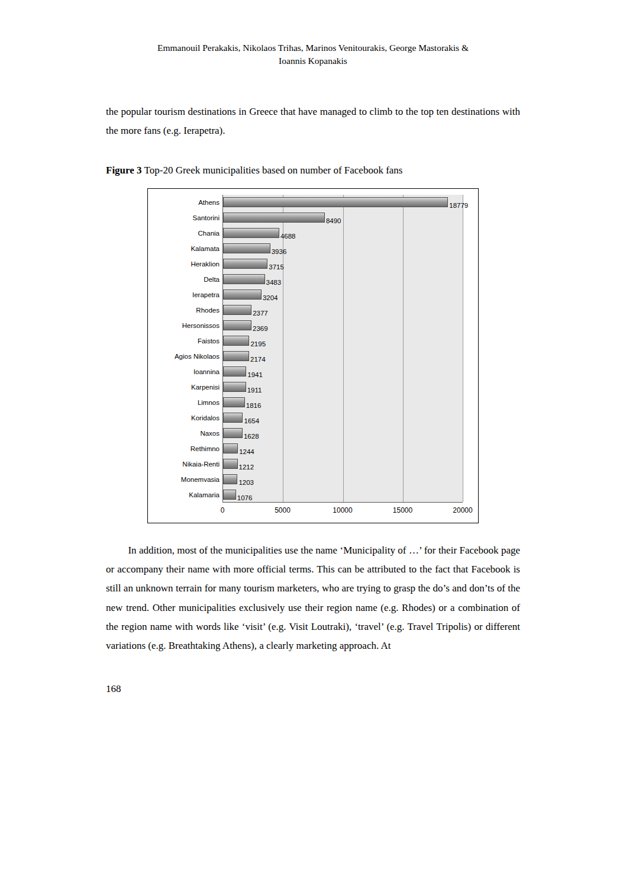Emmanouil Perakakis, Nikolaos Trihas, Marinos Venitourakis, George Mastorakis &
Ioannis Kopanakis
the popular tourism destinations in Greece that have managed to climb to the top ten destinations with the more fans (e.g. Ierapetra).
Figure 3 Top-20 Greek municipalities based on number of Facebook fans
Athens
18779
Santorini
8490
Chania
4688
Kalamata
3936
Heraklion
3715
Delta
3483
Ierapetra
3204
Rhodes
2377
Hersonissos
2369
Faistos
2195
Agios Nikolaos
2174
Ioannina
1941
Karpenisi
1911
Limnos
1816
Koridalos
1654
Naxos
1628
Rethimno
1244
Nikaia-Renti
1212
Monemvasia
1203
Kalamaria
1076
0 5000 10000 15000 20000
In addition, most of the municipalities use the name ‘Municipality of …’ for their Facebook page or accompany their name with more official terms. This can be attributed to the fact that Facebook is still an unknown terrain for many tourism marketers, who are trying to grasp the do’s and don’ts of the new trend. Other municipalities exclusively use their region name (e.g. Rhodes) or a combination of the region name with words like ‘visit’ (e.g. Visit Loutraki), ‘travel’ (e.g. Travel Tripolis) or different variations (e.g. Breathtaking Athens), a clearly marketing approach. At
168